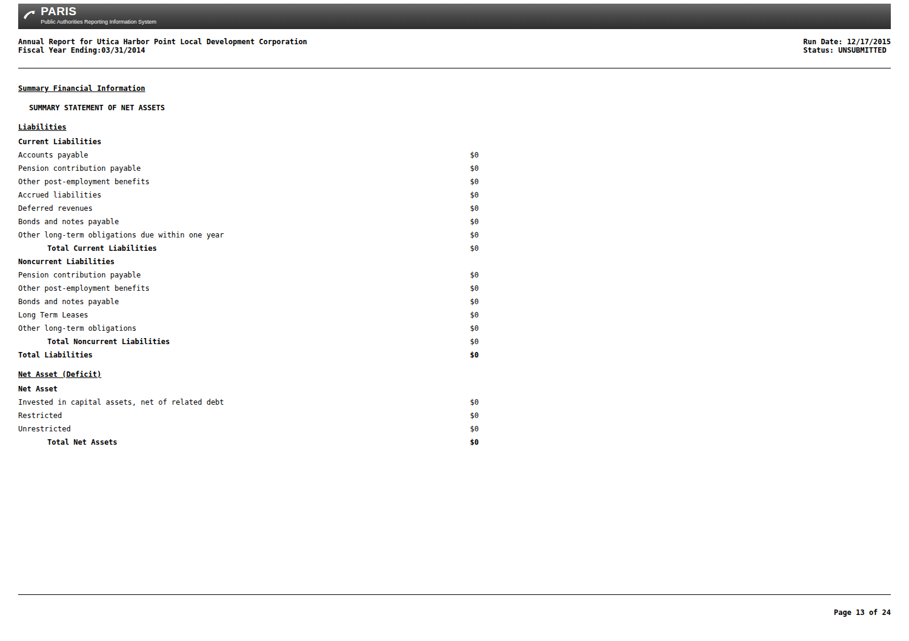PARIS
Public Authorities Reporting Information System
Annual Report for Utica Harbor Point Local Development Corporation
Fiscal Year Ending:03/31/2014
Run Date: 12/17/2015
Status: UNSUBMITTED
Summary Financial Information
SUMMARY STATEMENT OF NET ASSETS
Liabilities
| Current Liabilities |
| Accounts payable | $0 |
| Pension contribution payable | $0 |
| Other post-employment benefits | $0 |
| Accrued liabilities | $0 |
| Deferred revenues | $0 |
| Bonds and notes payable | $0 |
| Other long-term obligations due within one year | $0 |
| Total Current Liabilities | $0 |
| Noncurrent Liabilities |
| Pension contribution payable | $0 |
| Other post-employment benefits | $0 |
| Bonds and notes payable | $0 |
| Long Term Leases | $0 |
| Other long-term obligations | $0 |
| Total Noncurrent Liabilities | $0 |
| Total Liabilities | $0 |
Net Asset (Deficit)
| Net Asset |
| Invested in capital assets, net of related debt | $0 |
| Restricted | $0 |
| Unrestricted | $0 |
| Total Net Assets | $0 |
Page 13 of 24